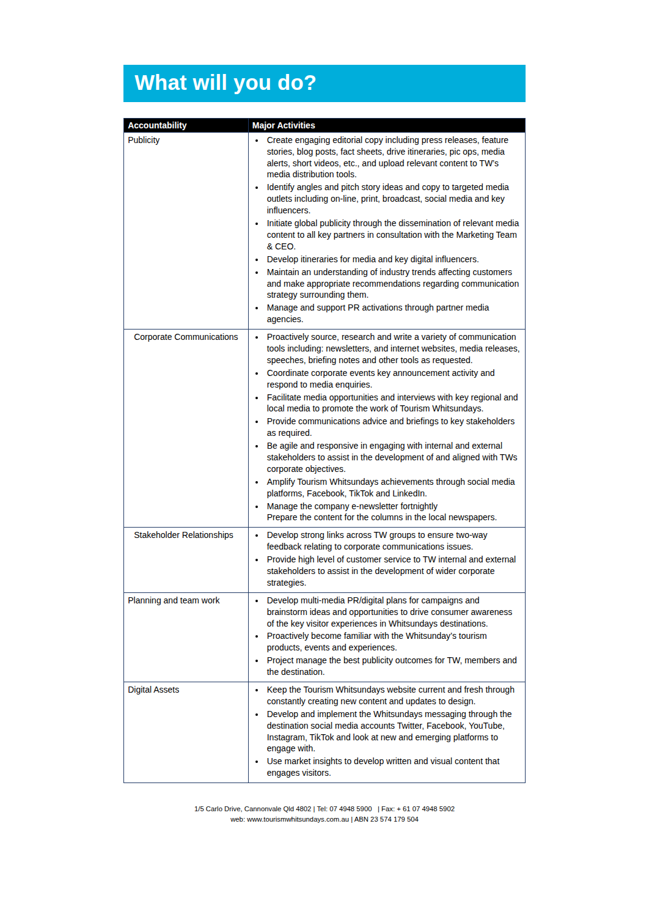What will you do?
| Accountability | Major Activities |
| --- | --- |
| Publicity | Create engaging editorial copy including press releases, feature stories, blog posts, fact sheets, drive itineraries, pic ops, media alerts, short videos, etc., and upload relevant content to TW’s media distribution tools. Identify angles and pitch story ideas and copy to targeted media outlets including on-line, print, broadcast, social media and key influencers. Initiate global publicity through the dissemination of relevant media content to all key partners in consultation with the Marketing Team & CEO. Develop itineraries for media and key digital influencers. Maintain an understanding of industry trends affecting customers and make appropriate recommendations regarding communication strategy surrounding them. Manage and support PR activations through partner media agencies. |
| Corporate Communications | Proactively source, research and write a variety of communication tools including: newsletters, and internet websites, media releases, speeches, briefing notes and other tools as requested. Coordinate corporate events key announcement activity and respond to media enquiries. Facilitate media opportunities and interviews with key regional and local media to promote the work of Tourism Whitsundays. Provide communications advice and briefings to key stakeholders as required. Be agile and responsive in engaging with internal and external stakeholders to assist in the development of and aligned with TWs corporate objectives. Amplify Tourism Whitsundays achievements through social media platforms, Facebook, TikTok and LinkedIn. Manage the company e-newsletter fortnightly Prepare the content for the columns in the local newspapers. |
| Stakeholder Relationships | Develop strong links across TW groups to ensure two-way feedback relating to corporate communications issues. Provide high level of customer service to TW internal and external stakeholders to assist in the development of wider corporate strategies. |
| Planning and team work | Develop multi-media PR/digital plans for campaigns and brainstorm ideas and opportunities to drive consumer awareness of the key visitor experiences in Whitsundays destinations. Proactively become familiar with the Whitsunday’s tourism products, events and experiences. Project manage the best publicity outcomes for TW, members and the destination. |
| Digital Assets | Keep the Tourism Whitsundays website current and fresh through constantly creating new content and updates to design. Develop and implement the Whitsundays messaging through the destination social media accounts Twitter, Facebook, YouTube, Instagram, TikTok and look at new and emerging platforms to engage with. Use market insights to develop written and visual content that engages visitors. |
1/5 Carlo Drive, Cannonvale Qld 4802 | Tel: 07 4948 5900 | Fax: + 61 07 4948 5902
web: www.tourismwhitsundays.com.au | ABN 23 574 179 504